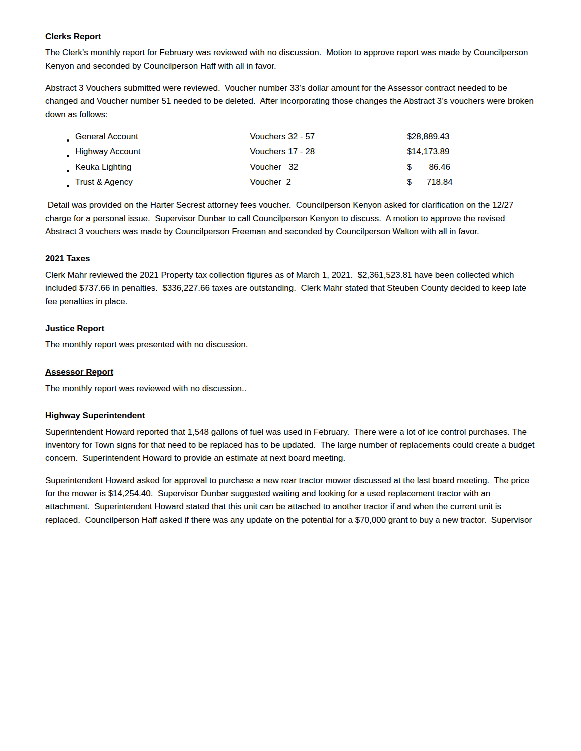Clerks Report
The Clerk’s monthly report for February was reviewed with no discussion. Motion to approve report was made by Councilperson Kenyon and seconded by Councilperson Haff with all in favor.
Abstract 3 Vouchers submitted were reviewed. Voucher number 33’s dollar amount for the Assessor contract needed to be changed and Voucher number 51 needed to be deleted. After incorporating those changes the Abstract 3’s vouchers were broken down as follows:
| General Account | Vouchers 32 - 57 | $28,889.43 |
| Highway Account | Vouchers 17 - 28 | $14,173.89 |
| Keuka Lighting | Voucher 32 | $ 86.46 |
| Trust & Agency | Voucher 2 | $ 718.84 |
Detail was provided on the Harter Secrest attorney fees voucher. Councilperson Kenyon asked for clarification on the 12/27 charge for a personal issue. Supervisor Dunbar to call Councilperson Kenyon to discuss. A motion to approve the revised Abstract 3 vouchers was made by Councilperson Freeman and seconded by Councilperson Walton with all in favor.
2021 Taxes
Clerk Mahr reviewed the 2021 Property tax collection figures as of March 1, 2021. $2,361,523.81 have been collected which included $737.66 in penalties. $336,227.66 taxes are outstanding. Clerk Mahr stated that Steuben County decided to keep late fee penalties in place.
Justice Report
The monthly report was presented with no discussion.
Assessor Report
The monthly report was reviewed with no discussion..
Highway Superintendent
Superintendent Howard reported that 1,548 gallons of fuel was used in February. There were a lot of ice control purchases. The inventory for Town signs for that need to be replaced has to be updated. The large number of replacements could create a budget concern. Superintendent Howard to provide an estimate at next board meeting.
Superintendent Howard asked for approval to purchase a new rear tractor mower discussed at the last board meeting. The price for the mower is $14,254.40. Supervisor Dunbar suggested waiting and looking for a used replacement tractor with an attachment. Superintendent Howard stated that this unit can be attached to another tractor if and when the current unit is replaced. Councilperson Haff asked if there was any update on the potential for a $70,000 grant to buy a new tractor. Supervisor